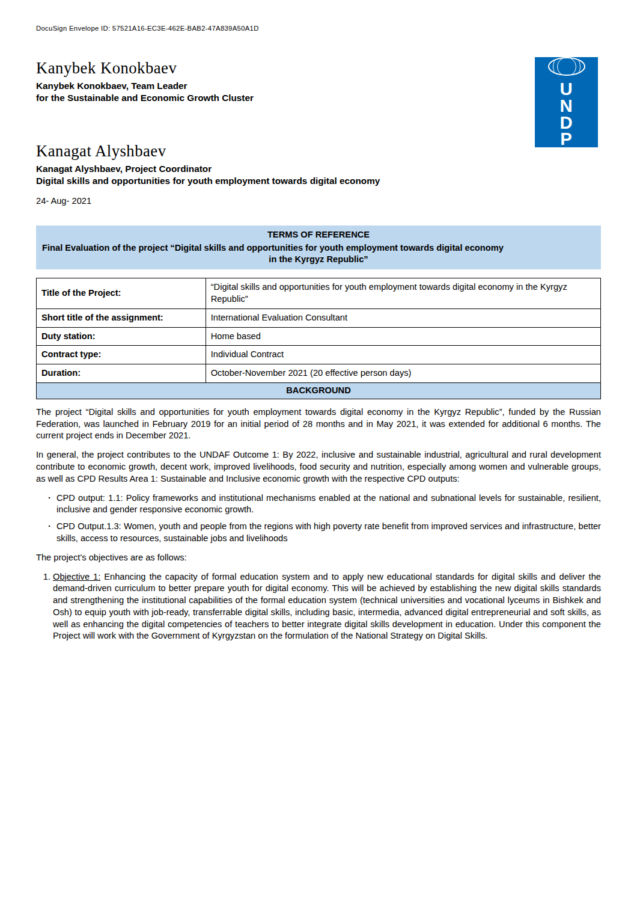DocuSign Envelope ID: 57521A16-EC3E-462E-BAB2-47A839A50A1D
U
N
D
P
Kanybek Konokbaev
Kanybek Konokbaev, Team Leader
for the Sustainable and Economic Growth Cluster
Kanagat Alyshbaev
Kanagat Alyshbaev, Project Coordinator
Digital skills and opportunities for youth employment towards digital economy
24- Aug- 2021
TERMS OF REFERENCE Final Evaluation of the project “Digital skills and opportunities for youth employment towards digital economy in the Kyrgyz Republic”
| Title of the Project: | “Digital skills and opportunities for youth employment towards digital economy in the Kyrgyz Republic” |
| Short title of the assignment: | International Evaluation Consultant |
| Duty station: | Home based |
| Contract type: | Individual Contract |
| Duration: | October-November 2021 (20 effective person days) |
BACKGROUND
The project “Digital skills and opportunities for youth employment towards digital economy in the Kyrgyz Republic”, funded by the Russian Federation, was launched in February 2019 for an initial period of 28 months and in May 2021, it was extended for additional 6 months. The current project ends in December 2021.
In general, the project contributes to the UNDAF Outcome 1: By 2022, inclusive and sustainable industrial, agricultural and rural development contribute to economic growth, decent work, improved livelihoods, food security and nutrition, especially among women and vulnerable groups, as well as CPD Results Area 1: Sustainable and Inclusive economic growth with the respective CPD outputs:
CPD output: 1.1: Policy frameworks and institutional mechanisms enabled at the national and subnational levels for sustainable, resilient, inclusive and gender responsive economic growth.
CPD Output.1.3: Women, youth and people from the regions with high poverty rate benefit from improved services and infrastructure, better skills, access to resources, sustainable jobs and livelihoods
The project’s objectives are as follows:
Objective 1: Enhancing the capacity of formal education system and to apply new educational standards for digital skills and deliver the demand-driven curriculum to better prepare youth for digital economy. This will be achieved by establishing the new digital skills standards and strengthening the institutional capabilities of the formal education system (technical universities and vocational lyceums in Bishkek and Osh) to equip youth with job-ready, transferrable digital skills, including basic, intermedia, advanced digital entrepreneurial and soft skills, as well as enhancing the digital competencies of teachers to better integrate digital skills development in education. Under this component the Project will work with the Government of Kyrgyzstan on the formulation of the National Strategy on Digital Skills.